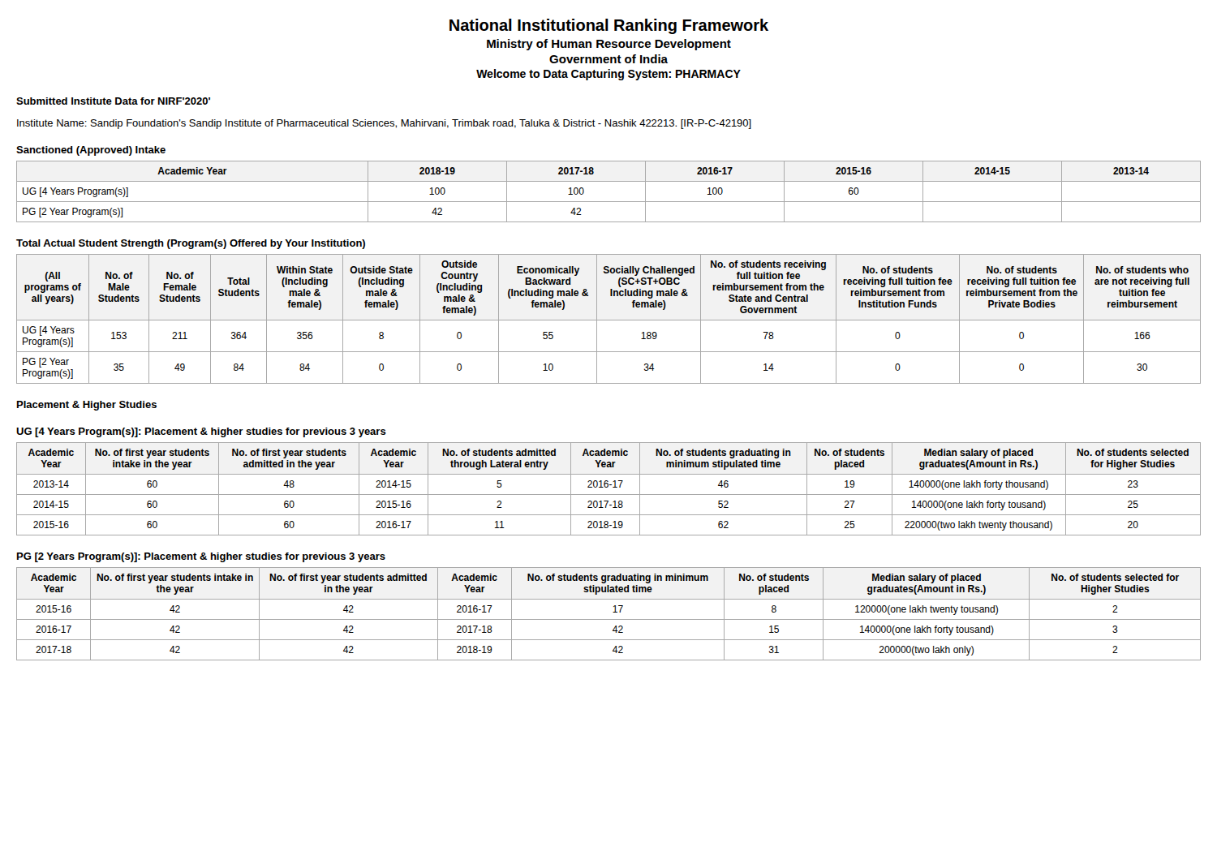National Institutional Ranking Framework
Ministry of Human Resource Development
Government of India
Welcome to Data Capturing System: PHARMACY
Submitted Institute Data for NIRF'2020'
Institute Name: Sandip Foundation's Sandip Institute of Pharmaceutical Sciences, Mahirvani, Trimbak road, Taluka & District - Nashik 422213. [IR-P-C-42190]
Sanctioned (Approved) Intake
| Academic Year | 2018-19 | 2017-18 | 2016-17 | 2015-16 | 2014-15 | 2013-14 |
| --- | --- | --- | --- | --- | --- | --- |
| UG [4 Years Program(s)] | 100 | 100 | 100 | 60 | | |
| PG [2 Year Program(s)] | 42 | 42 | | | | |
Total Actual Student Strength (Program(s) Offered by Your Institution)
| (All programs of all years) | No. of Male Students | No. of Female Students | Total Students | Within State (Including male & female) | Outside State (Including male & female) | Outside Country (Including male & female) | Economically Backward (Including male & female) | Socially Challenged (SC+ST+OBC Including male & female) | No. of students receiving full tuition fee reimbursement from the State and Central Government | No. of students receiving full tuition fee reimbursement from Institution Funds | No. of students receiving full tuition fee reimbursement from the Private Bodies | No. of students who are not receiving full tuition fee reimbursement |
| --- | --- | --- | --- | --- | --- | --- | --- | --- | --- | --- | --- | --- |
| UG [4 Years Program(s)] | 153 | 211 | 364 | 356 | 8 | 0 | 55 | 189 | 78 | 0 | 0 | 166 |
| PG [2 Year Program(s)] | 35 | 49 | 84 | 84 | 0 | 0 | 10 | 34 | 14 | 0 | 0 | 30 |
Placement & Higher Studies
UG [4 Years Program(s)]: Placement & higher studies for previous 3 years
| Academic Year | No. of first year students intake in the year | No. of first year students admitted in the year | Academic Year | No. of students admitted through Lateral entry | Academic Year | No. of students graduating in minimum stipulated time | No. of students placed | Median salary of placed graduates(Amount in Rs.) | No. of students selected for Higher Studies |
| --- | --- | --- | --- | --- | --- | --- | --- | --- | --- |
| 2013-14 | 60 | 48 | 2014-15 | 5 | 2016-17 | 46 | 19 | 140000(one lakh forty thousand) | 23 |
| 2014-15 | 60 | 60 | 2015-16 | 2 | 2017-18 | 52 | 27 | 140000(one lakh forty tousand) | 25 |
| 2015-16 | 60 | 60 | 2016-17 | 11 | 2018-19 | 62 | 25 | 220000(two lakh twenty thousand) | 20 |
PG [2 Years Program(s)]: Placement & higher studies for previous 3 years
| Academic Year | No. of first year students intake in the year | No. of first year students admitted in the year | Academic Year | No. of students graduating in minimum stipulated time | No. of students placed | Median salary of placed graduates(Amount in Rs.) | No. of students selected for Higher Studies |
| --- | --- | --- | --- | --- | --- | --- | --- |
| 2015-16 | 42 | 42 | 2016-17 | 17 | 8 | 120000(one lakh twenty tousand) | 2 |
| 2016-17 | 42 | 42 | 2017-18 | 42 | 15 | 140000(one lakh forty tousand) | 3 |
| 2017-18 | 42 | 42 | 2018-19 | 42 | 31 | 200000(two lakh only) | 2 |